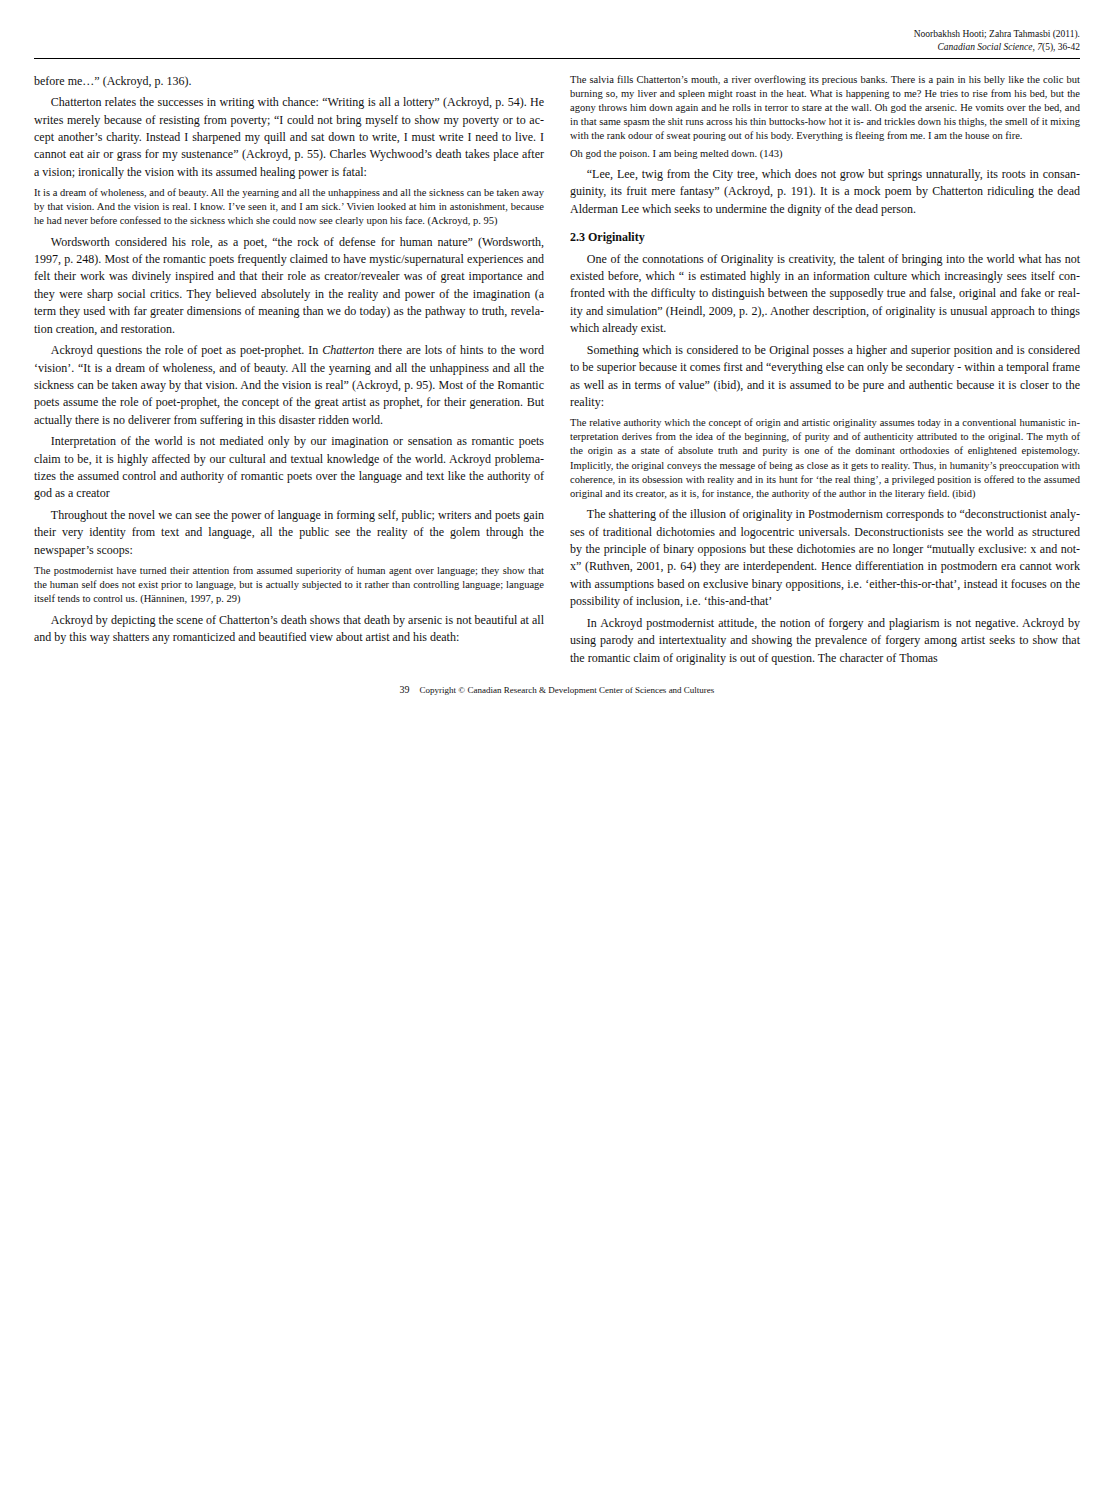Noorbakhsh Hooti; Zahra Tahmasbi (2011).
Canadian Social Science, 7(5), 36-42
before me…” (Ackroyd, p. 136).
Chatterton relates the successes in writing with chance: “Writing is all a lottery” (Ackroyd, p. 54). He writes merely because of resisting from poverty; “I could not bring myself to show my poverty or to accept another’s charity. Instead I sharpened my quill and sat down to write, I must write I need to live. I cannot eat air or grass for my sustenance” (Ackroyd, p. 55). Charles Wychwood’s death takes place after a vision; ironically the vision with its assumed healing power is fatal:
It is a dream of wholeness, and of beauty. All the yearning and all the unhappiness and all the sickness can be taken away by that vision. And the vision is real. I know. I’ve seen it, and I am sick.’ Vivien looked at him in astonishment, because he had never before confessed to the sickness which she could now see clearly upon his face. (Ackroyd, p. 95)
Wordsworth considered his role, as a poet, “the rock of defense for human nature” (Wordsworth, 1997, p. 248). Most of the romantic poets frequently claimed to have mystic/supernatural experiences and felt their work was divinely inspired and that their role as creator/revealer was of great importance and they were sharp social critics. They believed absolutely in the reality and power of the imagination (a term they used with far greater dimensions of meaning than we do today) as the pathway to truth, revelation creation, and restoration.
Ackroyd questions the role of poet as poet-prophet. In Chatterton there are lots of hints to the word ‘vision’. “It is a dream of wholeness, and of beauty. All the yearning and all the unhappiness and all the sickness can be taken away by that vision. And the vision is real” (Ackroyd, p. 95). Most of the Romantic poets assume the role of poet-prophet, the concept of the great artist as prophet, for their generation. But actually there is no deliverer from suffering in this disaster ridden world.
Interpretation of the world is not mediated only by our imagination or sensation as romantic poets claim to be, it is highly affected by our cultural and textual knowledge of the world. Ackroyd problematizes the assumed control and authority of romantic poets over the language and text like the authority of god as a creator
Throughout the novel we can see the power of language in forming self, public; writers and poets gain their very identity from text and language, all the public see the reality of the golem through the newspaper’s scoops:
The postmodernist have turned their attention from assumed superiority of human agent over language; they show that the human self does not exist prior to language, but is actually subjected to it rather than controlling language; language itself tends to control us. (Hänninen, 1997, p. 29)
Ackroyd by depicting the scene of Chatterton’s death shows that death by arsenic is not beautiful at all and by this way shatters any romanticized and beautified view about artist and his death:
The salvia fills Chatterton’s mouth, a river overflowing its precious banks. There is a pain in his belly like the colic but burning so, my liver and spleen might roast in the heat. What is happening to me? He tries to rise from his bed, but the agony throws him down again and he rolls in terror to stare at the wall. Oh god the arsenic. He vomits over the bed, and in that same spasm the shit runs across his thin buttocks-how hot it is- and trickles down his thighs, the smell of it mixing with the rank odour of sweat pouring out of his body. Everything is fleeing from me. I am the house on fire.
Oh god the poison. I am being melted down. (143)
“Lee, Lee, twig from the City tree, which does not grow but springs unnaturally, its roots in consanguinity, its fruit mere fantasy” (Ackroyd, p. 191). It is a mock poem by Chatterton ridiculing the dead Alderman Lee which seeks to undermine the dignity of the dead person.
2.3 Originality
One of the connotations of Originality is creativity, the talent of bringing into the world what has not existed before, which “ is estimated highly in an information culture which increasingly sees itself confronted with the difficulty to distinguish between the supposedly true and false, original and fake or reality and simulation” (Heindl, 2009, p. 2),. Another description, of originality is unusual approach to things which already exist.
Something which is considered to be Original posses a higher and superior position and is considered to be superior because it comes first and “everything else can only be secondary - within a temporal frame as well as in terms of value” (ibid), and it is assumed to be pure and authentic because it is closer to the reality:
The relative authority which the concept of origin and artistic originality assumes today in a conventional humanistic interpretation derives from the idea of the beginning, of purity and of authenticity attributed to the original. The myth of the origin as a state of absolute truth and purity is one of the dominant orthodoxies of enlightened epistemology. Implicitly, the original conveys the message of being as close as it gets to reality. Thus, in humanity’s preoccupation with coherence, in its obsession with reality and in its hunt for ‘the real thing’, a privileged position is offered to the assumed original and its creator, as it is, for instance, the authority of the author in the literary field. (ibid)
The shattering of the illusion of originality in Postmodernism corresponds to “deconstructionist analyses of traditional dichotomies and logocentric universals. Deconstructionists see the world as structured by the principle of binary opposions but these dichotomies are no longer “mutually exclusive: x and not-x” (Ruthven, 2001, p. 64) they are interdependent. Hence differentiation in postmodern era cannot work with assumptions based on exclusive binary oppositions, i.e. ‘either-this-or-that’, instead it focuses on the possibility of inclusion, i.e. ‘this-and-that’
In Ackroyd postmodernist attitude, the notion of forgery and plagiarism is not negative. Ackroyd by using parody and intertextuality and showing the prevalence of forgery among artist seeks to show that the romantic claim of originality is out of question. The character of Thomas
39 Copyright © Canadian Research & Development Center of Sciences and Cultures